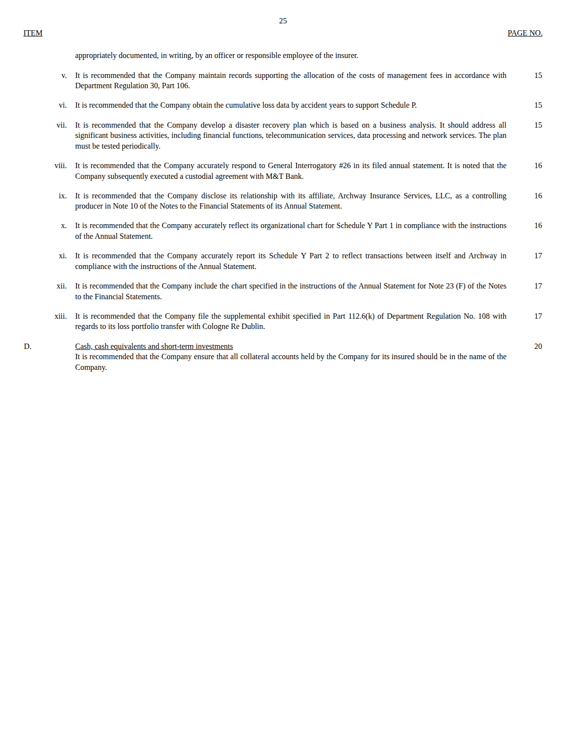25
ITEM PAGE NO.
| | appropriately documented, in writing, by an officer or responsible employee of the insurer. | |
| v. | It is recommended that the Company maintain records supporting the allocation of the costs of management fees in accordance with Department Regulation 30, Part 106. | 15 |
| vi. | It is recommended that the Company obtain the cumulative loss data by accident years to support Schedule P. | 15 |
| vii. | It is recommended that the Company develop a disaster recovery plan which is based on a business analysis. It should address all significant business activities, including financial functions, telecommunication services, data processing and network services. The plan must be tested periodically. | 15 |
| viii. | It is recommended that the Company accurately respond to General Interrogatory #26 in its filed annual statement. It is noted that the Company subsequently executed a custodial agreement with M&T Bank. | 16 |
| ix. | It is recommended that the Company disclose its relationship with its affiliate, Archway Insurance Services, LLC, as a controlling producer in Note 10 of the Notes to the Financial Statements of its Annual Statement. | 16 |
| x. | It is recommended that the Company accurately reflect its organizational chart for Schedule Y Part 1 in compliance with the instructions of the Annual Statement. | 16 |
| xi. | It is recommended that the Company accurately report its Schedule Y Part 2 to reflect transactions between itself and Archway in compliance with the instructions of the Annual Statement. | 17 |
| xii. | It is recommended that the Company include the chart specified in the instructions of the Annual Statement for Note 23 (F) of the Notes to the Financial Statements. | 17 |
| xiii. | It is recommended that the Company file the supplemental exhibit specified in Part 112.6(k) of Department Regulation No. 108 with regards to its loss portfolio transfer with Cologne Re Dublin. | 17 |
| D. | Cash, cash equivalents and short-term investments It is recommended that the Company ensure that all collateral accounts held by the Company for its insured should be in the name of the Company. | 20 |